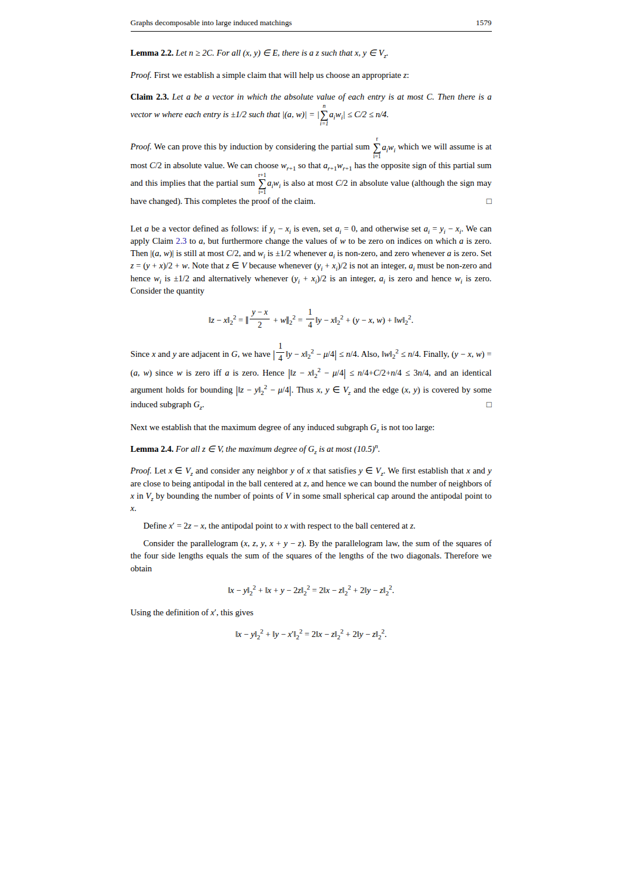Graphs decomposable into large induced matchings 1579
Lemma 2.2. Let n ≥ 2C. For all (x, y) ∈ E, there is a z such that x, y ∈ Vz.
Proof. First we establish a simple claim that will help us choose an appropriate z:
Claim 2.3. Let a be a vector in which the absolute value of each entry is at most C. Then there is a vector w where each entry is ±1/2 such that |(a, w)| = |n∑i=1 aiwi| ≤ C/2 ≤ n/4.
Proof. We can prove this by induction by considering the partial sum r∑i=1 aiwi which we will assume is at most C/2 in absolute value. We can choose wr+1 so that ar+1wr+1 has the opposite sign of this partial sum and this implies that the partial sum r+1∑i=1 aiwi is also at most C/2 in absolute value (although the sign may have changed). This completes the proof of the claim. □
Let a be a vector defined as follows: if yi − xi is even, set ai = 0, and otherwise set ai = yi − xi. We can apply Claim 2.3 to a, but furthermore change the values of w to be zero on indices on which a is zero. Then |(a, w)| is still at most C/2, and wi is ±1/2 whenever ai is non-zero, and zero whenever a is zero. Set z = (y + x)/2 + w. Note that z ∈ V because whenever (yi + xi)/2 is not an integer, ai must be non-zero and hence wi is ±1/2 and alternatively whenever (yi + xi)/2 is an integer, ai is zero and hence wi is zero. Consider the quantity
‖z − x‖22 = ‖y − x 2 + w‖22 = 14‖y − x‖22 + (y − x, w) + ‖w‖22.
Since x and y are adjacent in G, we have |14‖y − x‖22 − μ/4| ≤ n/4. Also, ‖w‖22 ≤ n/4. Finally, (y − x, w) = (a, w) since w is zero iff a is zero. Hence |‖z − x‖22 − μ/4| ≤ n/4+C/2+n/4 ≤ 3n/4, and an identical argument holds for bounding |‖z − y‖22 − μ/4|. Thus x, y ∈ Vz and the edge (x, y) is covered by some induced subgraph Gz. □
Next we establish that the maximum degree of any induced subgraph Gz is not too large:
Lemma 2.4. For all z ∈ V, the maximum degree of Gz is at most (10.5)n.
Proof. Let x ∈ Vz and consider any neighbor y of x that satisfies y ∈ Vz. We first establish that x and y are close to being antipodal in the ball centered at z, and hence we can bound the number of neighbors of x in Vz by bounding the number of points of V in some small spherical cap around the antipodal point to x.
Define x′ = 2z − x, the antipodal point to x with respect to the ball centered at z.
Consider the parallelogram (x, z, y, x + y − z). By the parallelogram law, the sum of the squares of the four side lengths equals the sum of the squares of the lengths of the two diagonals. Therefore we obtain
‖x − y‖22 + ‖x + y − 2z‖22 = 2‖x − z‖22 + 2‖y − z‖22.
Using the definition of x′, this gives
‖x − y‖22 + ‖y − x′‖22 = 2‖x − z‖22 + 2‖y − z‖22.